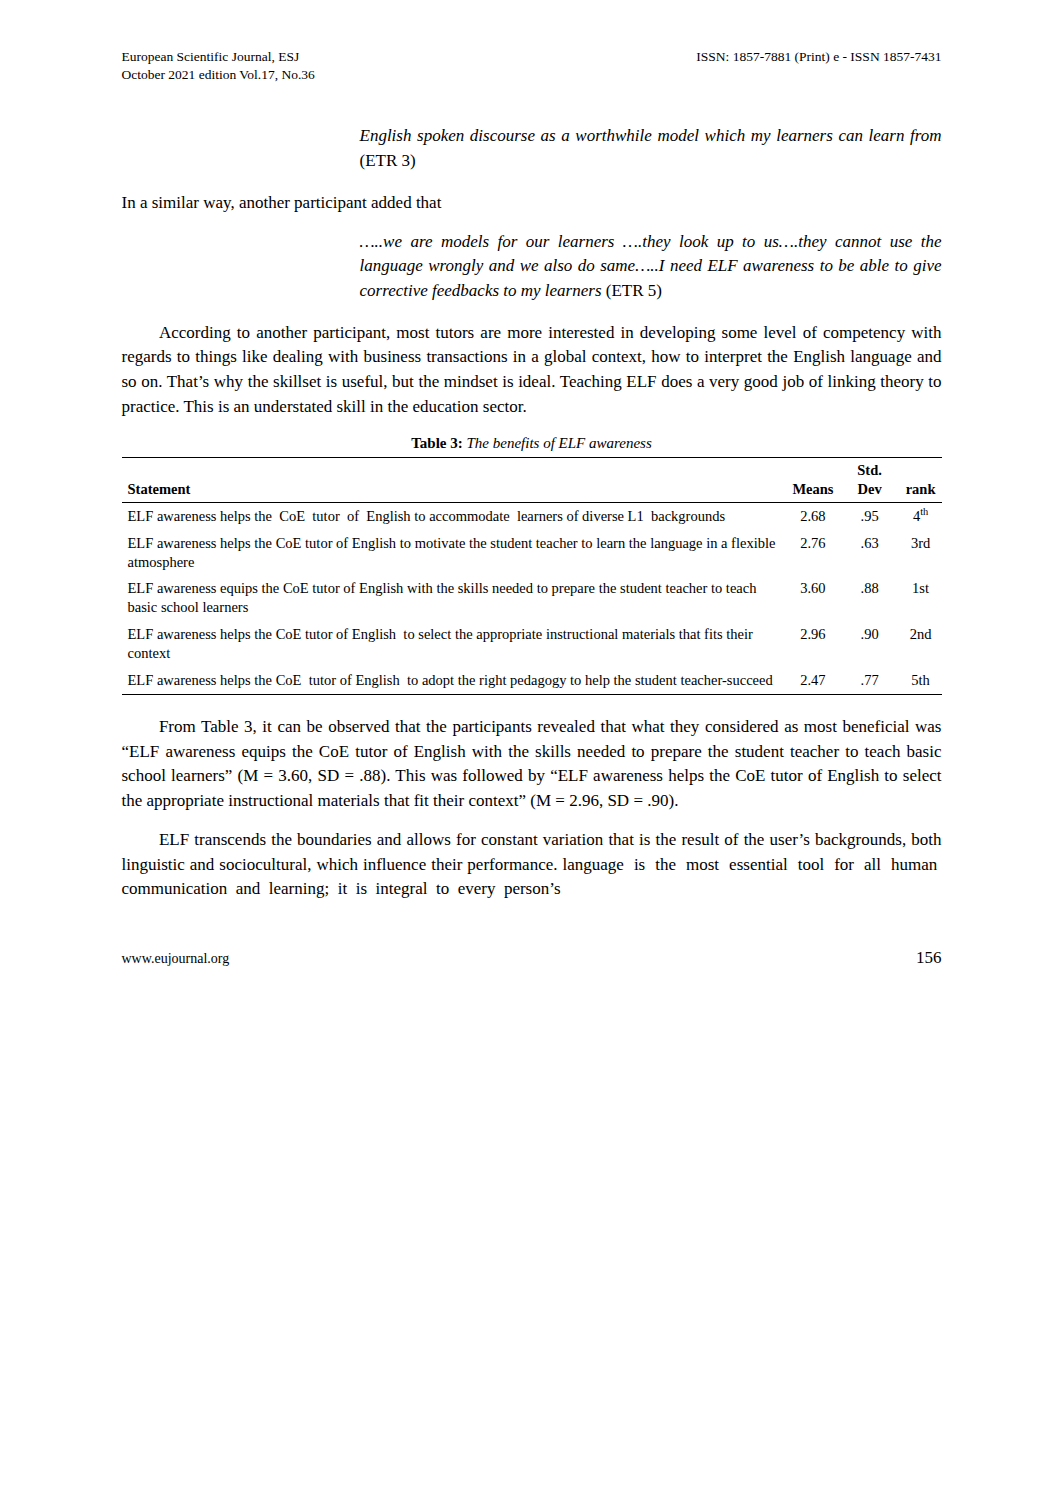European Scientific Journal, ESJ
October 2021 edition Vol.17, No.36
ISSN: 1857-7881 (Print) e - ISSN 1857-7431
English spoken discourse as a worthwhile model which my learners can learn from (ETR 3)
In a similar way, another participant added that
…..we are models for our learners ….they look up to us….they cannot use the language wrongly and we also do same…..I need ELF awareness to be able to give corrective feedbacks to my learners (ETR 5)
According to another participant, most tutors are more interested in developing some level of competency with regards to things like dealing with business transactions in a global context, how to interpret the English language and so on. That’s why the skillset is useful, but the mindset is ideal. Teaching ELF does a very good job of linking theory to practice. This is an understated skill in the education sector.
Table 3: The benefits of ELF awareness
| Statement | Means | Std. Dev | rank |
| --- | --- | --- | --- |
| ELF awareness helps the CoE tutor of English to accommodate learners of diverse L1 backgrounds | 2.68 | .95 | 4 th |
| ELF awareness helps the CoE tutor of English to motivate the student teacher to learn the language in a flexible atmosphere | 2.76 | .63 | 3rd |
| ELF awareness equips the CoE tutor of English with the skills needed to prepare the student teacher to teach basic school learners | 3.60 | .88 | 1st |
| ELF awareness helps the CoE tutor of English to select the appropriate instructional materials that fits their context | 2.96 | .90 | 2nd |
| ELF awareness helps the CoE tutor of English to adopt the right pedagogy to help the student teacher-succeed | 2.47 | .77 | 5th |
From Table 3, it can be observed that the participants revealed that what they considered as most beneficial was “ELF awareness equips the CoE tutor of English with the skills needed to prepare the student teacher to teach basic school learners” (M = 3.60, SD = .88). This was followed by “ELF awareness helps the CoE tutor of English to select the appropriate instructional materials that fit their context” (M = 2.96, SD = .90).
ELF transcends the boundaries and allows for constant variation that is the result of the user’s backgrounds, both linguistic and sociocultural, which influence their performance. language is the most essential tool for all human communication and learning; it is integral to every person’s
www.eujournal.org
156